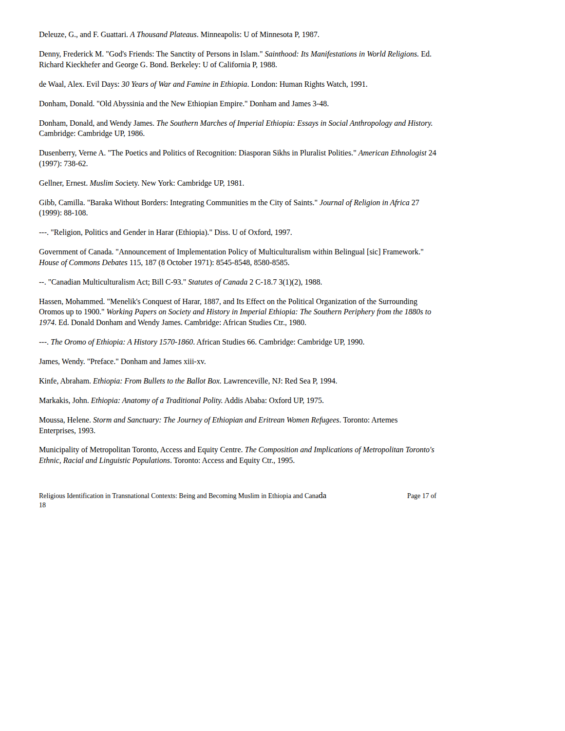Deleuze, G., and F. Guattari. A Thousand Plateaus. Minneapolis: U of Minnesota P, 1987.
Denny, Frederick M. "God's Friends: The Sanctity of Persons in Islam." Sainthood: Its Manifestations in World Religions. Ed. Richard Kieckhefer and George G. Bond. Berkeley: U of California P, 1988.
de Waal, Alex. Evil Days: 30 Years of War and Famine in Ethiopia. London: Human Rights Watch, 1991.
Donham, Donald. "Old Abyssinia and the New Ethiopian Empire." Donham and James 3-48.
Donham, Donald, and Wendy James. The Southern Marches of Imperial Ethiopia: Essays in Social Anthropology and History. Cambridge: Cambridge UP, 1986.
Dusenberry, Verne A. "The Poetics and Politics of Recognition: Diasporan Sikhs in Pluralist Polities." American Ethnologist 24 (1997): 738-62.
Gellner, Ernest. Muslim Society. New York: Cambridge UP, 1981.
Gibb, Camilla. "Baraka Without Borders: Integrating Communities m the City of Saints." Journal of Religion in Africa 27 (1999): 88-108.
---. "Religion, Politics and Gender in Harar (Ethiopia)." Diss. U of Oxford, 1997.
Government of Canada. "Announcement of Implementation Policy of Multiculturalism within Belingual [sic] Framework." House of Commons Debates 115, 187 (8 October 1971): 8545-8548, 8580-8585.
--. "Canadian Multiculturalism Act; Bill C-93." Statutes of Canada 2 C-18.7 3(1)(2), 1988.
Hassen, Mohammed. "Menelik's Conquest of Harar, 1887, and Its Effect on the Political Organization of the Surrounding Oromos up to 1900." Working Papers on Society and History in Imperial Ethiopia: The Southern Periphery from the 1880s to 1974. Ed. Donald Donham and Wendy James. Cambridge: African Studies Ctr., 1980.
---. The Oromo of Ethiopia: A History 1570-1860. African Studies 66. Cambridge: Cambridge UP, 1990.
James, Wendy. "Preface." Donham and James xiii-xv.
Kinfe, Abraham. Ethiopia: From Bullets to the Ballot Box. Lawrenceville, NJ: Red Sea P, 1994.
Markakis, John. Ethiopia: Anatomy of a Traditional Polity. Addis Ababa: Oxford UP, 1975.
Moussa, Helene. Storm and Sanctuary: The Journey of Ethiopian and Eritrean Women Refugees. Toronto: Artemes Enterprises, 1993.
Municipality of Metropolitan Toronto, Access and Equity Centre. The Composition and Implications of Metropolitan Toronto's Ethnic, Racial and Linguistic Populations. Toronto: Access and Equity Ctr., 1995.
Religious Identification in Transnational Contexts: Being and Becoming Muslim in Ethiopia and Canada
Page 17 of
18